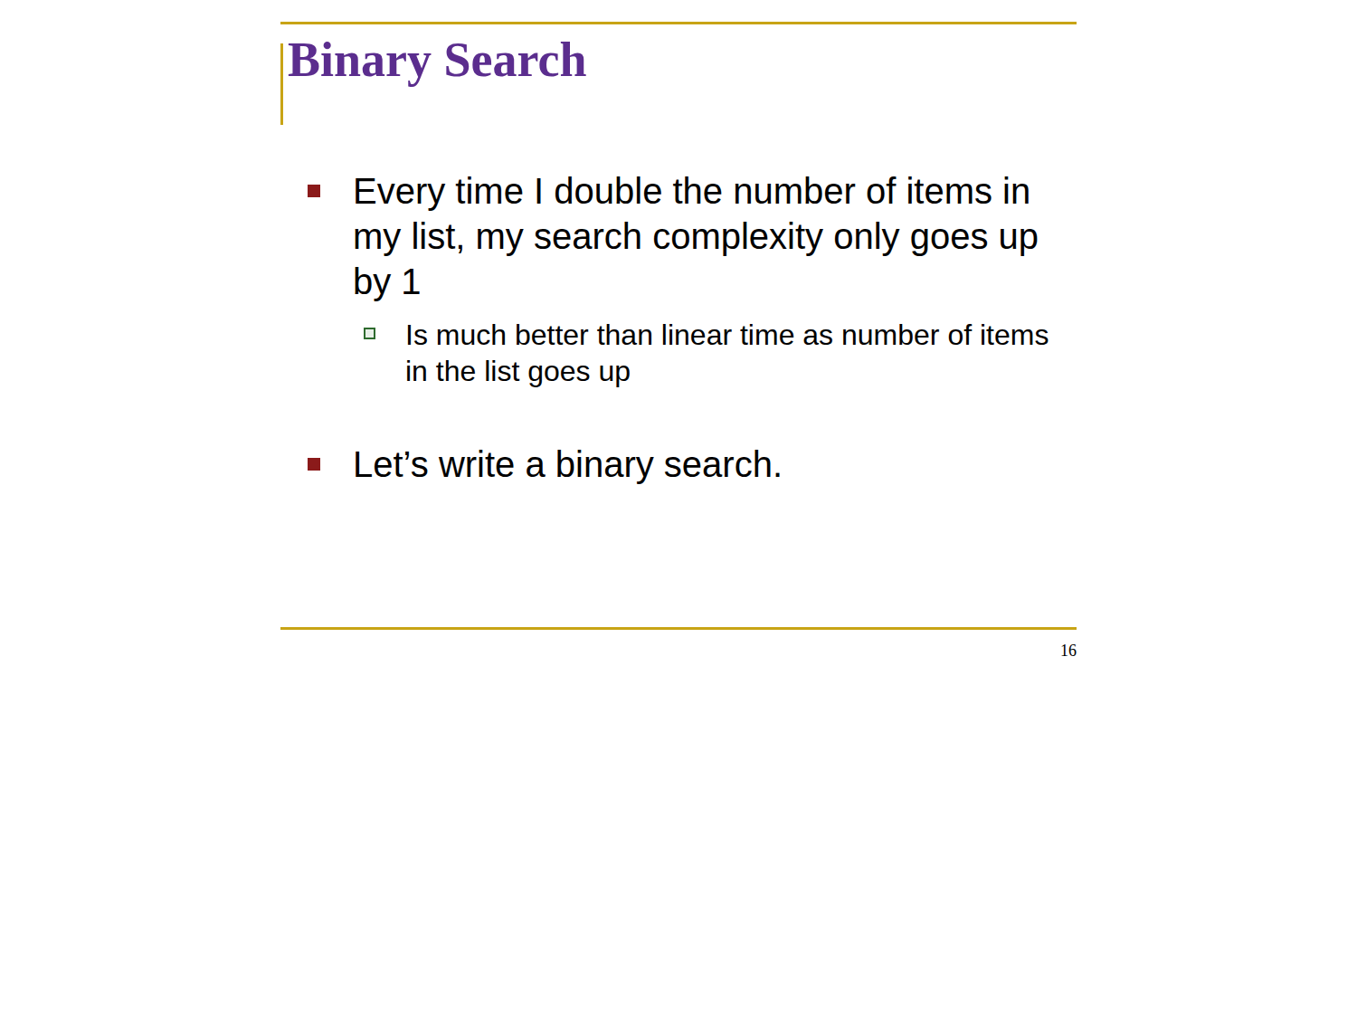Binary Search
Every time I double the number of items in my list, my search complexity only goes up by 1
Is much better than linear time as number of items in the list goes up
Let’s write a binary search.
16